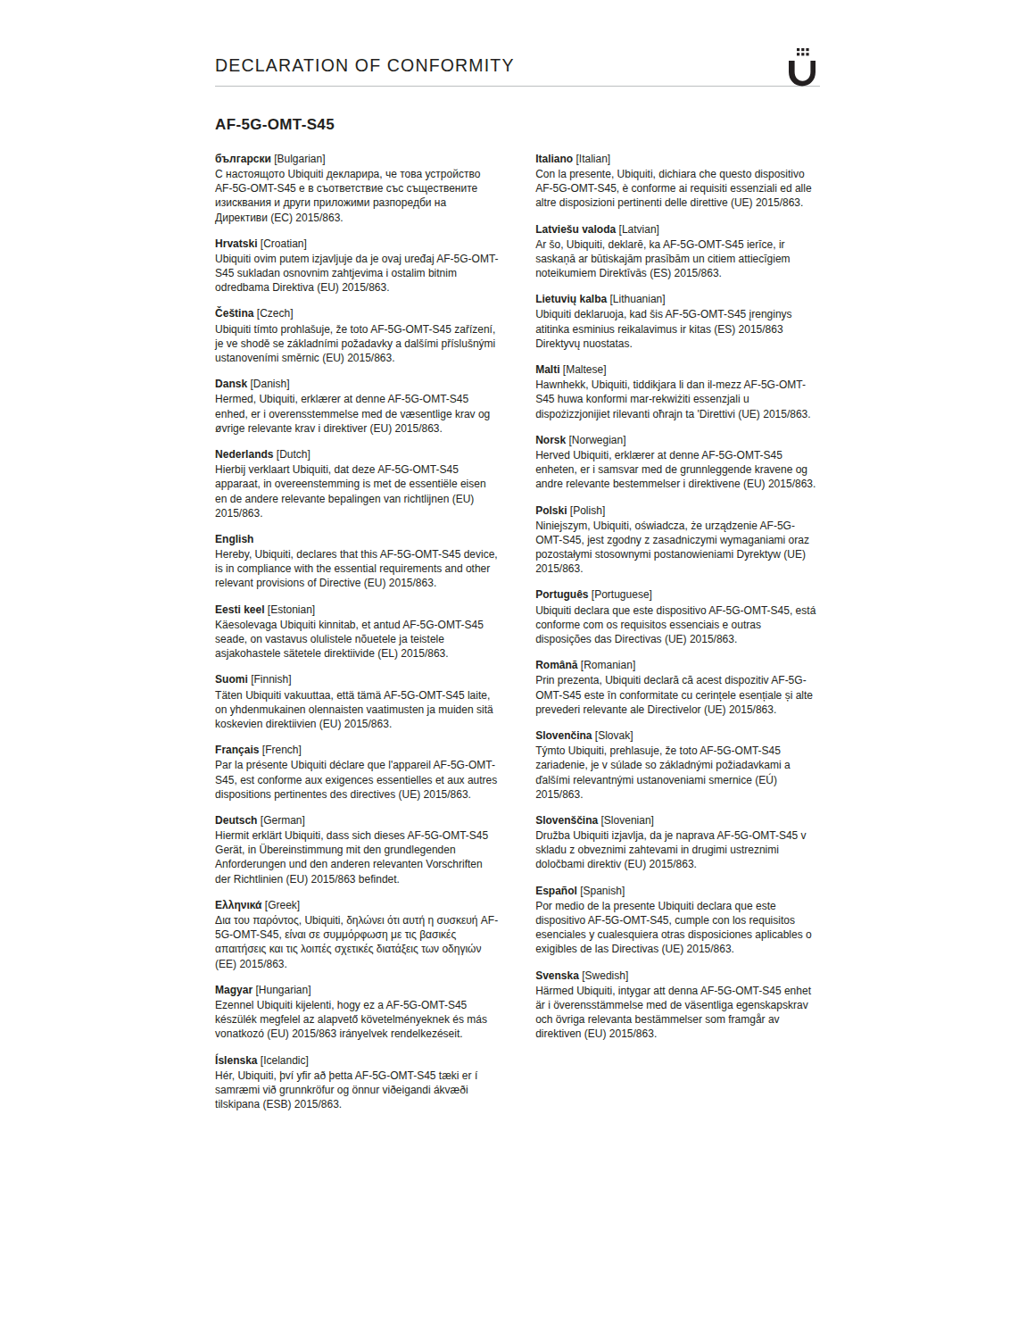Declaration of Conformity
AF-5G-OMT-S45
български [Bulgarian]
С настоящото Ubiquiti декларира, че това устройство AF-5G-OMT-S45 е в съответствие със съществените изисквания и други приложими разпоредби на Директиви (ЕС) 2015/863.
Hrvatski [Croatian]
Ubiquiti ovim putem izjavljuje da je ovaj uređaj AF-5G-OMT-S45 sukladan osnovnim zahtjevima i ostalim bitnim odredbama Direktiva (EU) 2015/863.
Čeština [Czech]
Ubiquiti tímto prohlašuje, že toto AF-5G-OMT-S45 zařízení, je ve shodě se základními požadavky a dalšími příslušnými ustanoveními směrnic (EU) 2015/863.
Dansk [Danish]
Hermed, Ubiquiti, erklærer at denne AF-5G-OMT-S45 enhed, er i overensstemmelse med de væsentlige krav og øvrige relevante krav i direktiver (EU) 2015/863.
Nederlands [Dutch]
Hierbij verklaart Ubiquiti, dat deze AF-5G-OMT-S45 apparaat, in overeenstemming is met de essentiële eisen en de andere relevante bepalingen van richtlijnen (EU) 2015/863.
English
Hereby, Ubiquiti, declares that this AF-5G-OMT-S45 device, is in compliance with the essential requirements and other relevant provisions of Directive (EU) 2015/863.
Eesti keel [Estonian]
Käesolevaga Ubiquiti kinnitab, et antud AF-5G-OMT-S45 seade, on vastavus olulistele nõuetele ja teistele asjakohastele sätetele direktiivide (EL) 2015/863.
Suomi [Finnish]
Täten Ubiquiti vakuuttaa, että tämä AF-5G-OMT-S45 laite, on yhdenmukainen olennaisten vaatimusten ja muiden sitä koskevien direktiivien (EU) 2015/863.
Français [French]
Par la présente Ubiquiti déclare que l'appareil AF-5G-OMT-S45, est conforme aux exigences essentielles et aux autres dispositions pertinentes des directives (UE) 2015/863.
Deutsch [German]
Hiermit erklärt Ubiquiti, dass sich dieses AF-5G-OMT-S45 Gerät, in Übereinstimmung mit den grundlegenden Anforderungen und den anderen relevanten Vorschriften der Richtlinien (EU) 2015/863 befindet.
Ελληνικά [Greek]
Δια του παρόντος, Ubiquiti, δηλώνει ότι αυτή η συσκευή AF-5G-OMT-S45, είναι σε συμμόρφωση με τις βασικές απαιτήσεις και τις λοιπές σχετικές διατάξεις των οδηγιών (ΕΕ) 2015/863.
Magyar [Hungarian]
Ezennel Ubiquiti kijelenti, hogy ez a AF-5G-OMT-S45 készülék megfelel az alapvető követelményeknek és más vonatkozó (EU) 2015/863 irányelvek rendelkezéseit.
Íslenska [Icelandic]
Hér, Ubiquiti, því yfir að þetta AF-5G-OMT-S45 tæki er í samræmi við grunnkröfur og önnur viðeigandi ákvæði tilskipana (ESB) 2015/863.
Italiano [Italian]
Con la presente, Ubiquiti, dichiara che questo dispositivo AF-5G-OMT-S45, è conforme ai requisiti essenziali ed alle altre disposizioni pertinenti delle direttive (UE) 2015/863.
Latviešu valoda [Latvian]
Ar šo, Ubiquiti, deklarē, ka AF-5G-OMT-S45 ierīce, ir saskaņā ar būtiskajām prasībām un citiem attiecīgiem noteikumiem Direktīvās (ES) 2015/863.
Lietuvių kalba [Lithuanian]
Ubiquiti deklaruoja, kad šis AF-5G-OMT-S45 įrenginys atitinka esminius reikalavimus ir kitas (ES) 2015/863 Direktyvų nuostatas.
Malti [Maltese]
Hawnhekk, Ubiquiti, tiddikjara li dan il-mezz AF-5G-OMT-S45 huwa konformi mar-rekwiżiti essenzjali u dispożizzjonijiet rilevanti oħrajn ta 'Direttivi (UE) 2015/863.
Norsk [Norwegian]
Herved Ubiquiti, erklærer at denne AF-5G-OMT-S45 enheten, er i samsvar med de grunnleggende kravene og andre relevante bestemmelser i direktivene (EU) 2015/863.
Polski [Polish]
Niniejszym, Ubiquiti, oświadcza, że urządzenie AF-5G-OMT-S45, jest zgodny z zasadniczymi wymaganiami oraz pozostałymi stosownymi postanowieniami Dyrektyw (UE) 2015/863.
Português [Portuguese]
Ubiquiti declara que este dispositivo AF-5G-OMT-S45, está conforme com os requisitos essenciais e outras disposições das Directivas (UE) 2015/863.
Română [Romanian]
Prin prezenta, Ubiquiti declară că acest dispozitiv AF-5G-OMT-S45 este în conformitate cu cerințele esențiale și alte prevederi relevante ale Directivelor (UE) 2015/863.
Slovenčina [Slovak]
Týmto Ubiquiti, prehlasuje, že toto AF-5G-OMT-S45 zariadenie, je v súlade so základnými požiadavkami a ďalšími relevantnými ustanoveniami smernice (EÚ) 2015/863.
Slovenščina [Slovenian]
Družba Ubiquiti izjavlja, da je naprava AF-5G-OMT-S45 v skladu z obveznimi zahtevami in drugimi ustreznimi določbami direktiv (EU) 2015/863.
Español [Spanish]
Por medio de la presente Ubiquiti declara que este dispositivo AF-5G-OMT-S45, cumple con los requisitos esenciales y cualesquiera otras disposiciones aplicables o exigibles de las Directivas (UE) 2015/863.
Svenska [Swedish]
Härmed Ubiquiti, intygar att denna AF-5G-OMT-S45 enhet är i överensstämmelse med de väsentliga egenskapskrav och övriga relevanta bestämmelser som framgår av direktiven (EU) 2015/863.